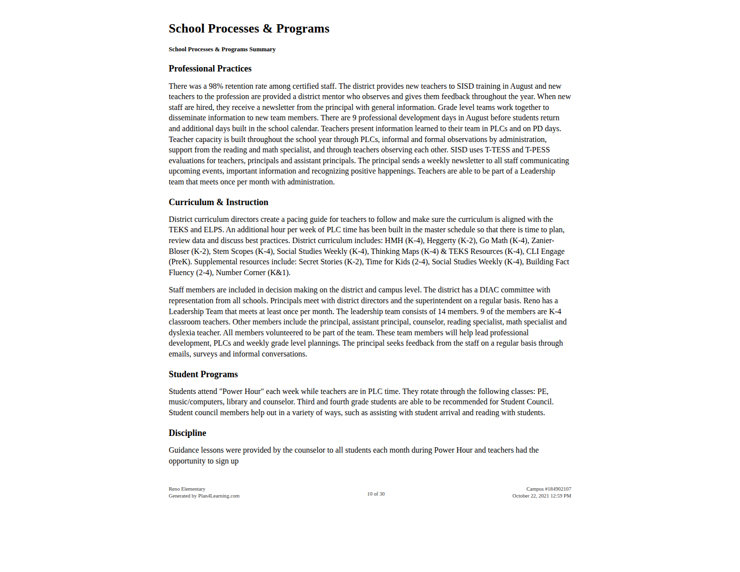School Processes & Programs
School Processes & Programs Summary
Professional Practices
There was a 98% retention rate among certified staff. The district provides new teachers to SISD training in August and new teachers to the profession are provided a district mentor who observes and gives them feedback throughout the year. When new staff are hired, they receive a newsletter from the principal with general information. Grade level teams work together to disseminate information to new team members. There are 9 professional development days in August before students return and additional days built in the school calendar. Teachers present information learned to their team in PLCs and on PD days. Teacher capacity is built throughout the school year through PLCs, informal and formal observations by administration, support from the reading and math specialist, and through teachers observing each other. SISD uses T-TESS and T-PESS evaluations for teachers, principals and assistant principals. The principal sends a weekly newsletter to all staff communicating upcoming events, important information and recognizing positive happenings. Teachers are able to be part of a Leadership team that meets once per month with administration.
Curriculum & Instruction
District curriculum directors create a pacing guide for teachers to follow and make sure the curriculum is aligned with the TEKS and ELPS. An additional hour per week of PLC time has been built in the master schedule so that there is time to plan, review data and discuss best practices. District curriculum includes: HMH (K-4), Heggerty (K-2), Go Math (K-4), Zanier-Bloser (K-2), Stem Scopes (K-4), Social Studies Weekly (K-4), Thinking Maps (K-4) & TEKS Resources (K-4), CLI Engage (PreK). Supplemental resources include: Secret Stories (K-2), Time for Kids (2-4), Social Studies Weekly (K-4), Building Fact Fluency (2-4), Number Corner (K&1).
Staff members are included in decision making on the district and campus level. The district has a DIAC committee with representation from all schools. Principals meet with district directors and the superintendent on a regular basis. Reno has a Leadership Team that meets at least once per month. The leadership team consists of 14 members. 9 of the members are K-4 classroom teachers. Other members include the principal, assistant principal, counselor, reading specialist, math specialist and dyslexia teacher. All members volunteered to be part of the team. These team members will help lead professional development, PLCs and weekly grade level plannings. The principal seeks feedback from the staff on a regular basis through emails, surveys and informal conversations.
Student Programs
Students attend "Power Hour" each week while teachers are in PLC time. They rotate through the following classes: PE, music/computers, library and counselor. Third and fourth grade students are able to be recommended for Student Council. Student council members help out in a variety of ways, such as assisting with student arrival and reading with students.
Discipline
Guidance lessons were provided by the counselor to all students each month during Power Hour and teachers had the opportunity to sign up
Reno Elementary
Generated by Plan4Learning.com
10 of 30
Campus #184902107
October 22, 2021 12:59 PM